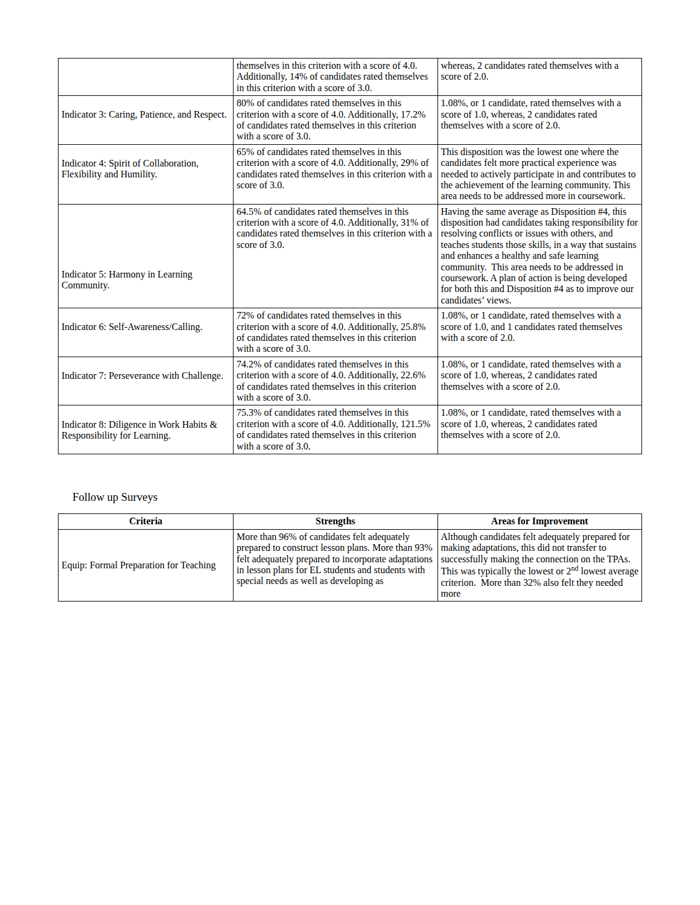| | themselves in this criterion with a score of 4.0. Additionally, 14% of candidates rated themselves in this criterion with a score of 3.0. | whereas, 2 candidates rated themselves with a score of 2.0. |
| Indicator 3: Caring, Patience, and Respect. | 80% of candidates rated themselves in this criterion with a score of 4.0. Additionally, 17.2% of candidates rated themselves in this criterion with a score of 3.0. | 1.08%, or 1 candidate, rated themselves with a score of 1.0, whereas, 2 candidates rated themselves with a score of 2.0. |
| Indicator 4: Spirit of Collaboration, Flexibility and Humility. | 65% of candidates rated themselves in this criterion with a score of 4.0. Additionally, 29% of candidates rated themselves in this criterion with a score of 3.0. | This disposition was the lowest one where the candidates felt more practical experience was needed to actively participate in and contributes to the achievement of the learning community. This area needs to be addressed more in coursework. |
| Indicator 5: Harmony in Learning Community. | 64.5% of candidates rated themselves in this criterion with a score of 4.0. Additionally, 31% of candidates rated themselves in this criterion with a score of 3.0. | Having the same average as Disposition #4, this disposition had candidates taking responsibility for resolving conflicts or issues with others, and teaches students those skills, in a way that sustains and enhances a healthy and safe learning community. This area needs to be addressed in coursework. A plan of action is being developed for both this and Disposition #4 as to improve our candidates’ views. |
| Indicator 6: Self-Awareness/Calling. | 72% of candidates rated themselves in this criterion with a score of 4.0. Additionally, 25.8% of candidates rated themselves in this criterion with a score of 3.0. | 1.08%, or 1 candidate, rated themselves with a score of 1.0, and 1 candidates rated themselves with a score of 2.0. |
| Indicator 7: Perseverance with Challenge. | 74.2% of candidates rated themselves in this criterion with a score of 4.0. Additionally, 22.6% of candidates rated themselves in this criterion with a score of 3.0. | 1.08%, or 1 candidate, rated themselves with a score of 1.0, whereas, 2 candidates rated themselves with a score of 2.0. |
| Indicator 8: Diligence in Work Habits & Responsibility for Learning. | 75.3% of candidates rated themselves in this criterion with a score of 4.0. Additionally, 121.5% of candidates rated themselves in this criterion with a score of 3.0. | 1.08%, or 1 candidate, rated themselves with a score of 1.0, whereas, 2 candidates rated themselves with a score of 2.0. |
Follow up Surveys
| Criteria | Strengths | Areas for Improvement |
| --- | --- | --- |
| Equip: Formal Preparation for Teaching | More than 96% of candidates felt adequately prepared to construct lesson plans. More than 93% felt adequately prepared to incorporate adaptations in lesson plans for EL students and students with special needs as well as developing as | Although candidates felt adequately prepared for making adaptations, this did not transfer to successfully making the connection on the TPAs. This was typically the lowest or 2 nd lowest average criterion. More than 32% also felt they needed more |